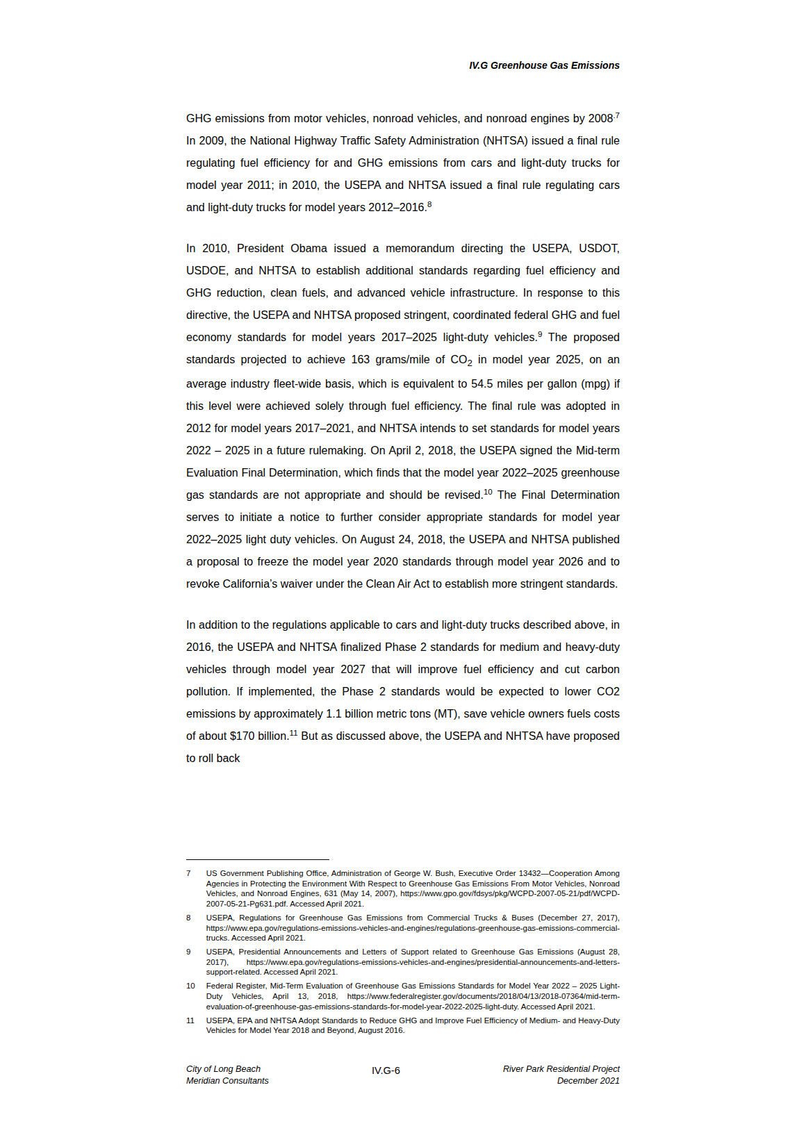IV.G Greenhouse Gas Emissions
GHG emissions from motor vehicles, nonroad vehicles, and nonroad engines by 2008.7 In 2009, the National Highway Traffic Safety Administration (NHTSA) issued a final rule regulating fuel efficiency for and GHG emissions from cars and light-duty trucks for model year 2011; in 2010, the USEPA and NHTSA issued a final rule regulating cars and light-duty trucks for model years 2012–2016.8
In 2010, President Obama issued a memorandum directing the USEPA, USDOT, USDOE, and NHTSA to establish additional standards regarding fuel efficiency and GHG reduction, clean fuels, and advanced vehicle infrastructure. In response to this directive, the USEPA and NHTSA proposed stringent, coordinated federal GHG and fuel economy standards for model years 2017–2025 light-duty vehicles.9 The proposed standards projected to achieve 163 grams/mile of CO2 in model year 2025, on an average industry fleet-wide basis, which is equivalent to 54.5 miles per gallon (mpg) if this level were achieved solely through fuel efficiency. The final rule was adopted in 2012 for model years 2017–2021, and NHTSA intends to set standards for model years 2022 – 2025 in a future rulemaking. On April 2, 2018, the USEPA signed the Mid-term Evaluation Final Determination, which finds that the model year 2022–2025 greenhouse gas standards are not appropriate and should be revised.10 The Final Determination serves to initiate a notice to further consider appropriate standards for model year 2022–2025 light duty vehicles. On August 24, 2018, the USEPA and NHTSA published a proposal to freeze the model year 2020 standards through model year 2026 and to revoke California’s waiver under the Clean Air Act to establish more stringent standards.
In addition to the regulations applicable to cars and light-duty trucks described above, in 2016, the USEPA and NHTSA finalized Phase 2 standards for medium and heavy-duty vehicles through model year 2027 that will improve fuel efficiency and cut carbon pollution. If implemented, the Phase 2 standards would be expected to lower CO2 emissions by approximately 1.1 billion metric tons (MT), save vehicle owners fuels costs of about $170 billion.11 But as discussed above, the USEPA and NHTSA have proposed to roll back
7
US Government Publishing Office, Administration of George W. Bush, Executive Order 13432—Cooperation Among Agencies in Protecting the Environment With Respect to Greenhouse Gas Emissions From Motor Vehicles, Nonroad Vehicles, and Nonroad Engines, 631 (May 14, 2007), https://www.gpo.gov/fdsys/pkg/WCPD-2007-05-21/pdf/WCPD-2007-05-21-Pg631.pdf. Accessed April 2021.
8
USEPA, Regulations for Greenhouse Gas Emissions from Commercial Trucks & Buses (December 27, 2017), https://www.epa.gov/regulations-emissions-vehicles-and-engines/regulations-greenhouse-gas-emissions-commercial-trucks. Accessed April 2021.
9
USEPA, Presidential Announcements and Letters of Support related to Greenhouse Gas Emissions (August 28, 2017), https://www.epa.gov/regulations-emissions-vehicles-and-engines/presidential-announcements-and-letters-support-related. Accessed April 2021.
10
Federal Register, Mid-Term Evaluation of Greenhouse Gas Emissions Standards for Model Year 2022 – 2025 Light-Duty Vehicles, April 13, 2018, https://www.federalregister.gov/documents/2018/04/13/2018-07364/mid-term-evaluation-of-greenhouse-gas-emissions-standards-for-model-year-2022-2025-light-duty. Accessed April 2021.
11
USEPA, EPA and NHTSA Adopt Standards to Reduce GHG and Improve Fuel Efficiency of Medium- and Heavy-Duty Vehicles for Model Year 2018 and Beyond, August 2016.
City of Long Beach
Meridian Consultants
IV.G-6
River Park Residential Project
December 2021